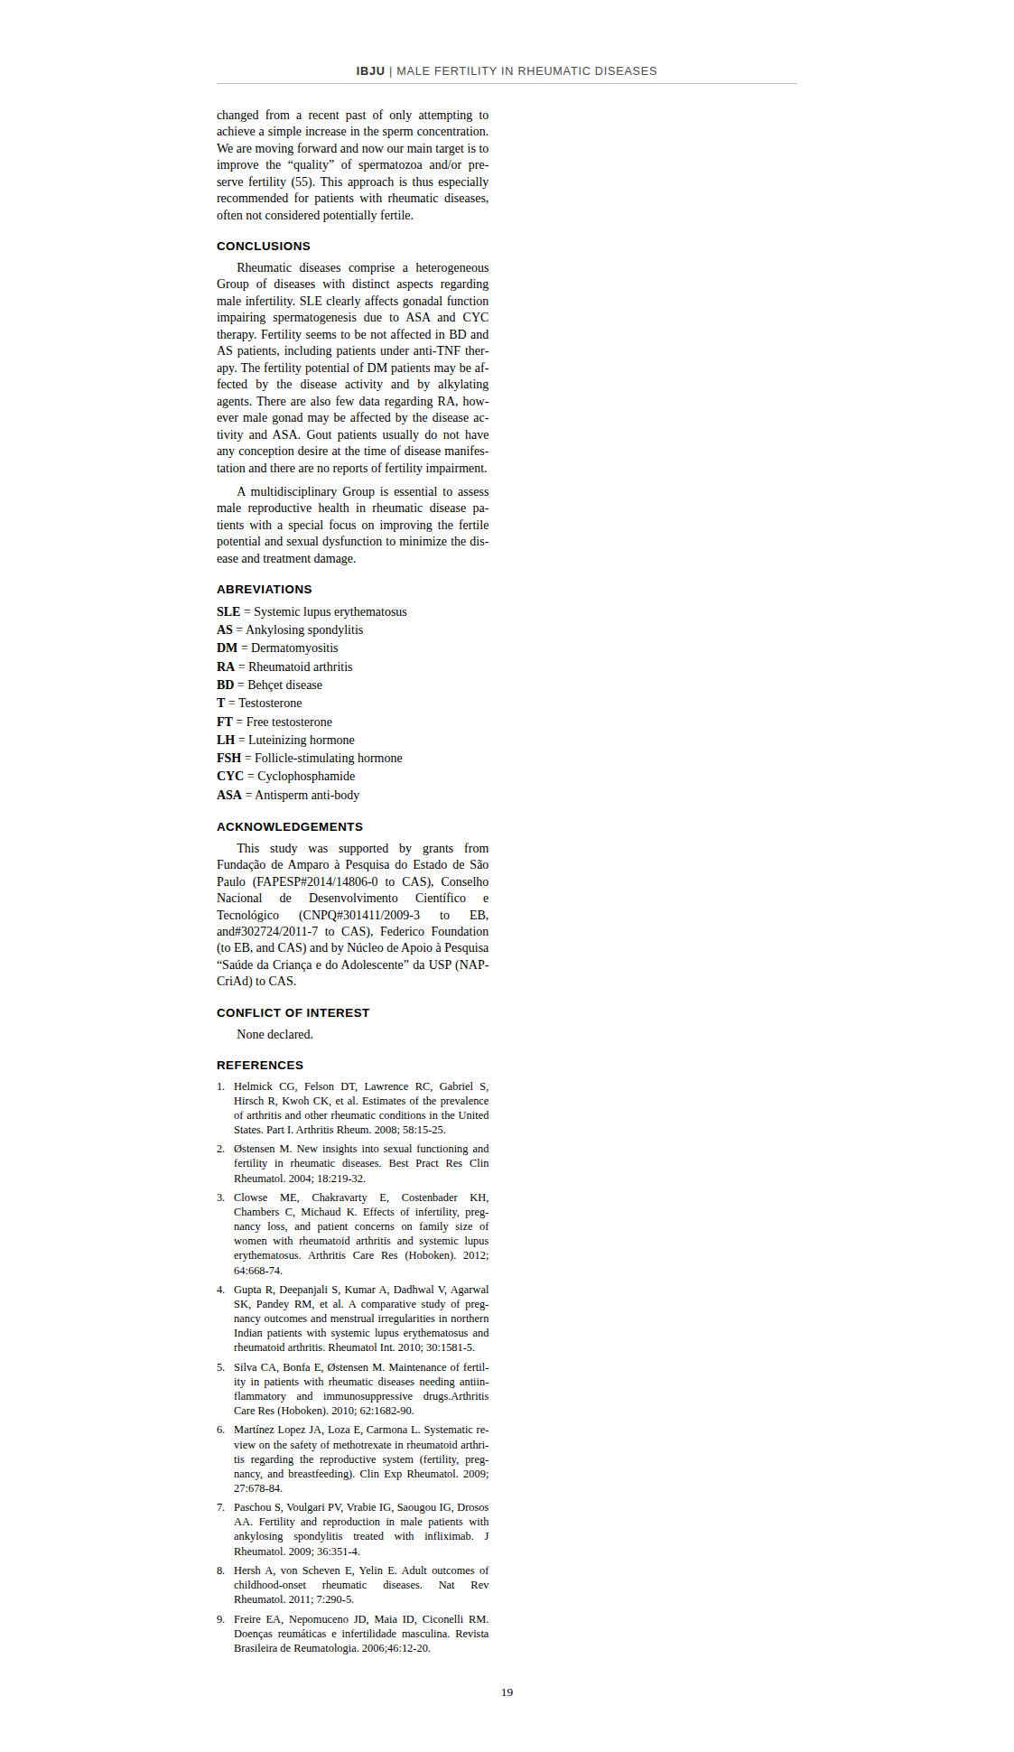IBJU | Male Fertility in Rheumatic Diseases
changed from a recent past of only attempting to achieve a simple increase in the sperm concentration. We are moving forward and now our main target is to improve the “quality” of spermatozoa and/or preserve fertility (55). This approach is thus especially recommended for patients with rheumatic diseases, often not considered potentially fertile.
Conclusions
Rheumatic diseases comprise a heterogeneous Group of diseases with distinct aspects regarding male infertility. SLE clearly affects gonadal function impairing spermatogenesis due to ASA and CYC therapy. Fertility seems to be not affected in BD and AS patients, including patients under anti-TNF therapy. The fertility potential of DM patients may be affected by the disease activity and by alkylating agents. There are also few data regarding RA, however male gonad may be affected by the disease activity and ASA. Gout patients usually do not have any conception desire at the time of disease manifestation and there are no reports of fertility impairment.
A multidisciplinary Group is essential to assess male reproductive health in rheumatic disease patients with a special focus on improving the fertile potential and sexual dysfunction to minimize the disease and treatment damage.
Abreviations
SLE = Systemic lupus erythematosus
AS = Ankylosing spondylitis
DM = Dermatomyositis
RA = Rheumatoid arthritis
BD = Behçet disease
T = Testosterone
FT = Free testosterone
LH = Luteinizing hormone
FSH = Follicle-stimulating hormone
CYC = Cyclophosphamide
ASA = Antisperm anti-body
Acknowledgements
This study was supported by grants from Fundação de Amparo à Pesquisa do Estado de São Paulo (FAPESP#2014/14806-0 to CAS), Conselho Nacional de Desenvolvimento Científico e Tecnológico (CNPQ#301411/2009-3 to EB, and#302724/2011-7 to CAS), Federico Foundation (to EB, and CAS) and by Núcleo de Apoio à Pesquisa “Saúde da Criança e do Adolescente” da USP (NAP-CriAd) to CAS.
Conflict of Interest
None declared.
References
Helmick CG, Felson DT, Lawrence RC, Gabriel S, Hirsch R, Kwoh CK, et al. Estimates of the prevalence of arthritis and other rheumatic conditions in the United States. Part I. Arthritis Rheum. 2008; 58:15-25.
Østensen M. New insights into sexual functioning and fertility in rheumatic diseases. Best Pract Res Clin Rheumatol. 2004; 18:219-32.
Clowse ME, Chakravarty E, Costenbader KH, Chambers C, Michaud K. Effects of infertility, pregnancy loss, and patient concerns on family size of women with rheumatoid arthritis and systemic lupus erythematosus. Arthritis Care Res (Hoboken). 2012; 64:668-74.
Gupta R, Deepanjali S, Kumar A, Dadhwal V, Agarwal SK, Pandey RM, et al. A comparative study of pregnancy outcomes and menstrual irregularities in northern Indian patients with systemic lupus erythematosus and rheumatoid arthritis. Rheumatol Int. 2010; 30:1581-5.
Silva CA, Bonfa E, Østensen M. Maintenance of fertility in patients with rheumatic diseases needing antiinflammatory and immunosuppressive drugs.Arthritis Care Res (Hoboken). 2010; 62:1682-90.
Martínez Lopez JA, Loza E, Carmona L. Systematic review on the safety of methotrexate in rheumatoid arthritis regarding the reproductive system (fertility, pregnancy, and breastfeeding). Clin Exp Rheumatol. 2009; 27:678-84.
Paschou S, Voulgari PV, Vrabie IG, Saougou IG, Drosos AA. Fertility and reproduction in male patients with ankylosing spondylitis treated with infliximab. J Rheumatol. 2009; 36:351-4.
Hersh A, von Scheven E, Yelin E. Adult outcomes of childhood-onset rheumatic diseases. Nat Rev Rheumatol. 2011; 7:290-5.
Freire EA, Nepomuceno JD, Maia ID, Ciconelli RM. Doenças reumáticas e infertilidade masculina. Revista Brasileira de Reumatologia. 2006;46:12-20.
19